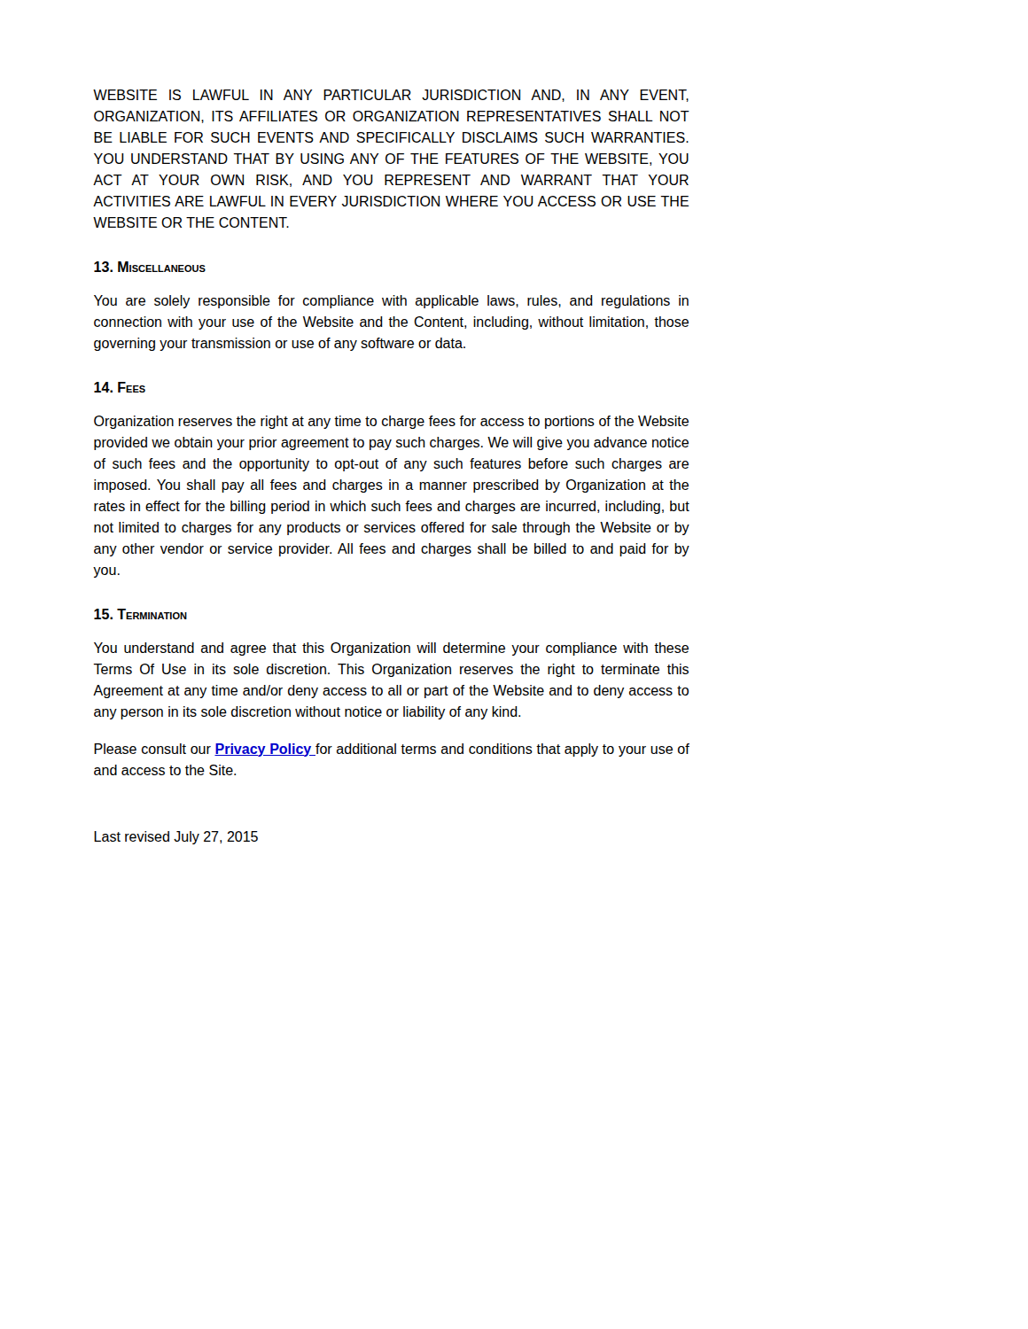Website is lawful in any particular jurisdiction and, in any event, Organization, its affiliates or Organization representatives shall not be liable for such events and specifically disclaims such warranties. You understand that by using any of the features of the Website, you act at your own risk, and you represent and warrant that your activities are lawful in every jurisdiction where you access or use the Website or the Content.
13. Miscellaneous
You are solely responsible for compliance with applicable laws, rules, and regulations in connection with your use of the Website and the Content, including, without limitation, those governing your transmission or use of any software or data.
14. Fees
Organization reserves the right at any time to charge fees for access to portions of the Website provided we obtain your prior agreement to pay such charges. We will give you advance notice of such fees and the opportunity to opt-out of any such features before such charges are imposed. You shall pay all fees and charges in a manner prescribed by Organization at the rates in effect for the billing period in which such fees and charges are incurred, including, but not limited to charges for any products or services offered for sale through the Website or by any other vendor or service provider. All fees and charges shall be billed to and paid for by you.
15. Termination
You understand and agree that this Organization will determine your compliance with these Terms Of Use in its sole discretion. This Organization reserves the right to terminate this Agreement at any time and/or deny access to all or part of the Website and to deny access to any person in its sole discretion without notice or liability of any kind.
Please consult our Privacy Policy for additional terms and conditions that apply to your use of and access to the Site.
Last revised July 27, 2015